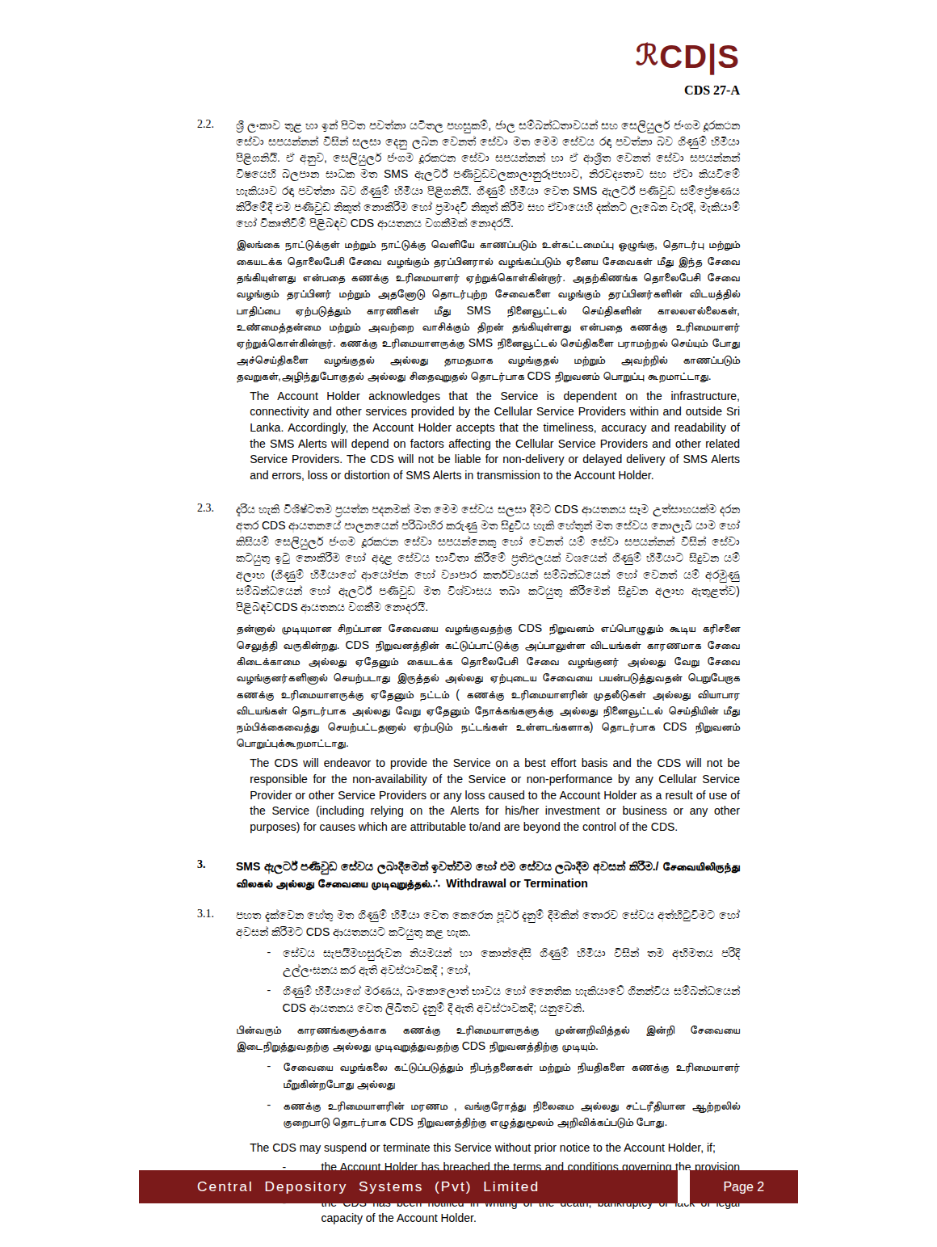ℛCD|S
CDS 27-A
2.2.
ශ්‍රී ලංකාව තුළ හා ඉන් පිටත පවත්නා යටිතල පහසුකම්, ජාල සම්බන්ධතාවයන් සහ සෙලියුලර් ජංගම දූරකථන සේවා සපයන්නන් විසින් සලසා දෙනු ලබන වෙනත් සේවා මත මෙම සේවය රඳා පවත්නා බව ගිණුම් හිමියා පිළිගනියි. ඒ අනුව, සෙලියුලර් ජංගම දූරකථන සේවා සපයන්නන් හා ඒ ආශ්‍රිත වෙනත් සේවා සපයන්නන් විෂයෙහි බලපාන සාධක මත SMS ඇලර්ට් පණිවුඩවලකාලානුරූපභාව, නිරවද්‍යතාව සහ ඒවා කියවීමේ හැකියාව රඳා පවත්නා බව ගිණුම් හිමියා පිළිගනියි. ගිණුම් හිමියා වෙත SMS ඇලර්ට් පණිවුඩ සම්ප්‍රේෂණය කිරීමේදී එම පණිවුඩ නිකුත් නොකිරීම හෝ ප්‍රමාදවී නිකුත් කිරීම සහ ඒවායෙහි දක්නට ලැබෙන වැරදි, මැකියාම් හෝ විකෘතීවීම් පිළිබඳව CDS ආයතනය වගකීමක් නොදරයි. இலங்கை நாட்டுக்குள் மற்றும் நாட்டுக்கு வெளியே காணப்படும் உள்கட்டமைப்பு ஒழுங்கு, தொடர்பு மற்றும் கையடக்க தொலைபேசி சேவை வழங்கும் தரப்பினரால் வழங்கப்படும் ஏனைய சேவைகள் மீது இந்த சேவை தங்கியுள்ளது என்பதை கணக்கு உரிமையாளர் ஏற்றுக்கொள்கின்றார். அதற்கிணங்க தொலைபேசி சேவை வழங்கும் தரப்பினர் மற்றும் அதனோடு தொடர்புற்ற சேவைகளை வழங்கும் தரப்பினர்களின் விடயத்தில் பாதிப்பை ஏற்படுத்தும் காரணிகள் மீது SMS நினைவூட்டல் செய்திகளின் காலலஎல்லைகள், உண்மைத்தன்மை மற்றும் அவற்றை வாசிக்கும் திறன் தங்கியுள்ளது என்பதை கணக்கு உரிமையாளர் ஏற்றுக்கொள்கின்றார். கணக்கு உரிமையாளருக்கு SMS நினைவூட்டல் செய்திகளை பராமற்றல் செய்யும் போது அச்செய்திகளை வழங்குதல் அல்லது தாமதமாக வழங்குதல் மற்றும் அவற்றில் காணப்படும் தவறுகள்,அழிந்துபோகுதல் அல்லது சிதைவுறுதல் தொடர்பாக CDS நிறுவனம் பொறுப்பு கூறமாட்டாது. The Account Holder acknowledges that the Service is dependent on the infrastructure, connectivity and other services provided by the Cellular Service Providers within and outside Sri Lanka. Accordingly, the Account Holder accepts that the timeliness, accuracy and readability of the SMS Alerts will depend on factors affecting the Cellular Service Providers and other related Service Providers. The CDS will not be liable for non-delivery or delayed delivery of SMS Alerts and errors, loss or distortion of SMS Alerts in transmission to the Account Holder.
2.3.
දැරිය හැකි විශිෂ්ටතම ප්‍රයත්න පදනමක් මත මෙම සේවය සලසා දීමට CDS ආයතනය සෑම උත්සාහයක්ම දරන අතර CDS ආයතනයේ පාලනයෙන් පරිබාහිර කරුණු මත සිදුවිය හැකි හේතුන් මත සේවය නොලැබී යාම හෝ කිසියම් සෙලියුලර් ජංගම දූරකථන සේවා සපයන්නෙකු හෝ වෙනත් යම් සේවා සපයන්නන් විසින් සේවා කටයුතු ඉටු නොකිරීම හෝ අදාළ සේවය භාවිතා කිරීමේ ප්‍රතිඵලයක් වශයෙන් ගිණුම් හිමියාට සිදුවන යම් අලාභ (ගිණුම් හිමියාගේ ආයෝජන හෝ ව්‍යාපාර කර්තව්‍යයන් සම්බන්ධයෙන් හෝ වෙනත් යම් අරමුණු සම්බන්ධයෙන් හෝ ඇලර්ට් පණිවුඩ මත විශ්වාසය තබා කටයුතු කිරීමෙන් සිදුවන අලාභ ඇතුළත්ව) පිළිබඳවCDS ආයතනය වගකීම නොදරයි. தன்னால் முடியுமான சிறப்பான சேவையை வழங்குவதற்கு CDS நிறுவனம் எப்பொழுதும் கூடிய கரிசனை செலுத்தி வருகின்றது. CDS நிறுவனத்தின் கட்டுப்பாட்டுக்கு அப்பாலுள்ள விடயங்கள் காரணமாக சேவை கிடைக்காமை அல்லது ஏதேனும் கையடக்க தொலைபேசி சேவை வழங்குனர் அல்லது வேறு சேவை வழங்குனர்களினால் செயற்படாது இருத்தல் அல்லது ஏற்புடைய சேவையை பயன்படுத்துவதன் பெறுபேறாக கணக்கு உரிமையாளருக்கு ஏதேனும் நட்டம் ( கணக்கு உரிமையாளரின் முதலீடுகள் அல்லது வியாபார விடயங்கள் தொடர்பாக அல்லது வேறு ஏதேனும் நோக்கங்களுக்கு அல்லது நினைவூட்டல் செய்தியின் மீது நம்பிக்கைவைத்து செயற்பட்டதனால் ஏற்படும் நட்டங்கள் உள்ளடங்களாக) தொடர்பாக CDS நிறுவனம் பொறுப்புக்கூறமாட்டாது. The CDS will endeavor to provide the Service on a best effort basis and the CDS will not be responsible for the non-availability of the Service or non-performance by any Cellular Service Provider or other Service Providers or any loss caused to the Account Holder as a result of use of the Service (including relying on the Alerts for his/her investment or business or any other purposes) for causes which are attributable to/and are beyond the control of the CDS.
3.
SMS ඇලර්ට් පණිවුඩ සේවය ලබාදීමෙන් ඉවත්වීම හෝ එම සේවය ලබාදීම අවසන් කිරීම./ சேவையிலிருந்து விலகல் அல்லது சேவையை முடிவுறுத்தல்.∴ Withdrawal or Termination
3.1.
පහත දැක්වෙන හේතු මත ගිණුම් හිමියා වෙත කෙරෙන පූර්ව දැනුම් දීමකින් තොරව සේවය අත්හිටුවීමට හෝ අවසන් කිරීමට CDS ආයතනයට කටයුතු කළ හැක.
සේවය සැපයීමහසුරුවන නියමයන් හා කොන්දේසි ගිණුම් හිමියා විසින් තම අභිමතය පරිදි උල්ලංඝනය කර ඇති අවස්ථාවකදී ; හෝ,
ගිණුම් හිමියාගේ මරණය, බංකොලොත් භාවය හෝ නෛතික හැකියාවේ ගිනන්වීය සම්බන්ධයෙන් CDS ආයතනය වෙත ලිඛිතව දැනුම් දී ඇති අවස්ථාවකදී; යනුවෙනි.
பின்வரும் காரணங்களுக்காக கணக்கு உரிமையாளருக்கு முன்னறிவித்தல் இன்றி சேவையை இடைநிறுத்துவதற்கு அல்லது முடிவுறுத்துவதற்கு CDS நிறுவனத்திற்கு முடியும்.
சேவையை வழங்கலை கட்டுப்படுத்தும் நிபந்தனைகள் மற்றும் நியதிகளை கணக்கு உரிமையாளர் மீறுகின்றபோது அல்லது
கணக்கு உரிமையாளரின் மரணம , வங்குரோத்து நிலைமை அல்லது சட்டரீதியான ஆற்றலில் குறைபாடு தொடர்பாக CDS நிறுவனத்திற்கு எழுத்துமூலம் அறிவிக்கப்படும் போது.
The CDS may suspend or terminate this Service without prior notice to the Account Holder, if;
the Account Holder has breached the terms and conditions governing the provision of the Service; or,
the CDS has been notified in writing of the death, bankruptcy or lack of legal capacity of the Account Holder.
Central Depository Systems (Pvt) Limited
Page 2